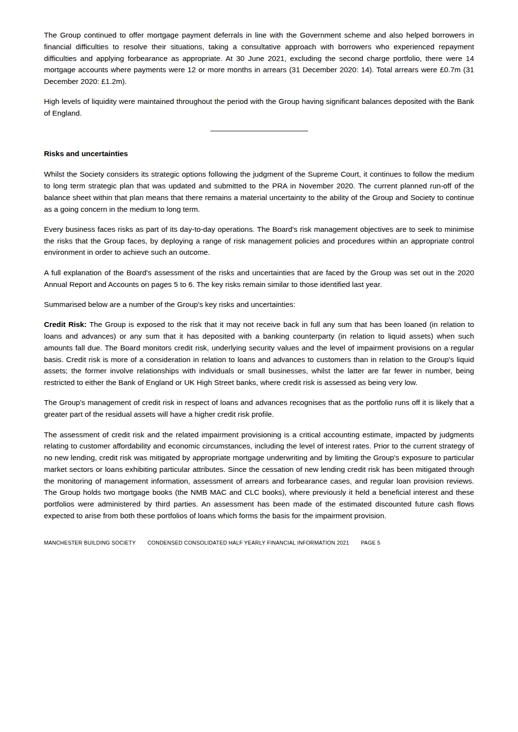The Group continued to offer mortgage payment deferrals in line with the Government scheme and also helped borrowers in financial difficulties to resolve their situations, taking a consultative approach with borrowers who experienced repayment difficulties and applying forbearance as appropriate. At 30 June 2021, excluding the second charge portfolio, there were 14 mortgage accounts where payments were 12 or more months in arrears (31 December 2020: 14). Total arrears were £0.7m (31 December 2020: £1.2m).
High levels of liquidity were maintained throughout the period with the Group having significant balances deposited with the Bank of England.
Risks and uncertainties
Whilst the Society considers its strategic options following the judgment of the Supreme Court, it continues to follow the medium to long term strategic plan that was updated and submitted to the PRA in November 2020. The current planned run-off of the balance sheet within that plan means that there remains a material uncertainty to the ability of the Group and Society to continue as a going concern in the medium to long term.
Every business faces risks as part of its day-to-day operations. The Board's risk management objectives are to seek to minimise the risks that the Group faces, by deploying a range of risk management policies and procedures within an appropriate control environment in order to achieve such an outcome.
A full explanation of the Board's assessment of the risks and uncertainties that are faced by the Group was set out in the 2020 Annual Report and Accounts on pages 5 to 6. The key risks remain similar to those identified last year.
Summarised below are a number of the Group's key risks and uncertainties:
Credit Risk: The Group is exposed to the risk that it may not receive back in full any sum that has been loaned (in relation to loans and advances) or any sum that it has deposited with a banking counterparty (in relation to liquid assets) when such amounts fall due. The Board monitors credit risk, underlying security values and the level of impairment provisions on a regular basis. Credit risk is more of a consideration in relation to loans and advances to customers than in relation to the Group's liquid assets; the former involve relationships with individuals or small businesses, whilst the latter are far fewer in number, being restricted to either the Bank of England or UK High Street banks, where credit risk is assessed as being very low.
The Group's management of credit risk in respect of loans and advances recognises that as the portfolio runs off it is likely that a greater part of the residual assets will have a higher credit risk profile.
The assessment of credit risk and the related impairment provisioning is a critical accounting estimate, impacted by judgments relating to customer affordability and economic circumstances, including the level of interest rates. Prior to the current strategy of no new lending, credit risk was mitigated by appropriate mortgage underwriting and by limiting the Group's exposure to particular market sectors or loans exhibiting particular attributes. Since the cessation of new lending credit risk has been mitigated through the monitoring of management information, assessment of arrears and forbearance cases, and regular loan provision reviews. The Group holds two mortgage books (the NMB MAC and CLC books), where previously it held a beneficial interest and these portfolios were administered by third parties. An assessment has been made of the estimated discounted future cash flows expected to arise from both these portfolios of loans which forms the basis for the impairment provision.
MANCHESTER BUILDING SOCIETY CONDENSED CONSOLIDATED HALF YEARLY FINANCIAL INFORMATION 2021 PAGE 5